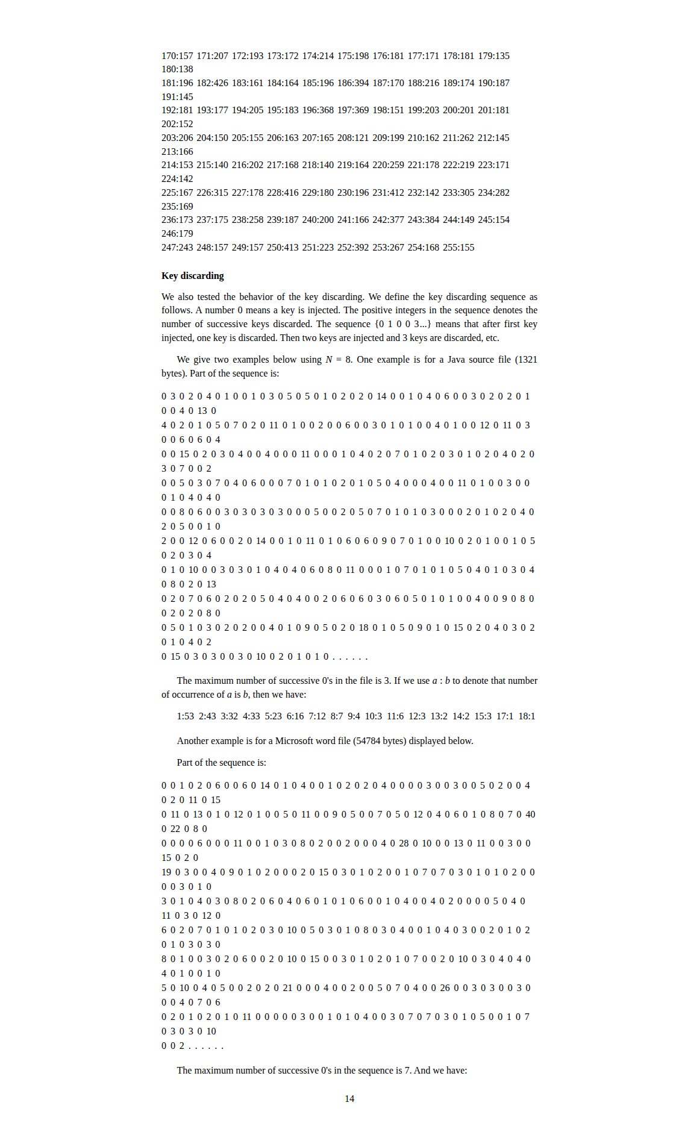170:157 171:207 172:193 173:172 174:214 175:198 176:181 177:171 178:181 179:135 180:138
181:196 182:426 183:161 184:164 185:196 186:394 187:170 188:216 189:174 190:187 191:145
192:181 193:177 194:205 195:183 196:368 197:369 198:151 199:203 200:201 201:181 202:152
203:206 204:150 205:155 206:163 207:165 208:121 209:199 210:162 211:262 212:145 213:166
214:153 215:140 216:202 217:168 218:140 219:164 220:259 221:178 222:219 223:171 224:142
225:167 226:315 227:178 228:416 229:180 230:196 231:412 232:142 233:305 234:282 235:169
236:173 237:175 238:258 239:187 240:200 241:166 242:377 243:384 244:149 245:154 246:179
247:243 248:157 249:157 250:413 251:223 252:392 253:267 254:168 255:155
Key discarding
We also tested the behavior of the key discarding. We define the key discarding sequence as follows. A number 0 means a key is injected. The positive integers in the sequence denotes the number of successive keys discarded. The sequence {0 1 0 0 3 ...} means that after first key injected, one key is discarded. Then two keys are injected and 3 keys are discarded, etc.
We give two examples below using N = 8. One example is for a Java source file (1321 bytes). Part of the sequence is:
0 3 0 2 0 4 0 1 0 0 1 0 3 0 5 0 5 0 1 0 2 0 2 0 14 0 0 1 0 4 0 6 0 0 3 0 2 0 2 0 1 0 0 4 0 13 0
4 0 2 0 1 0 5 0 7 0 2 0 11 0 1 0 0 2 0 0 6 0 0 3 0 1 0 1 0 0 4 0 1 0 0 12 0 11 0 3 0 0 6 0 6 0 4
0 0 15 0 2 0 3 0 4 0 0 4 0 0 0 11 0 0 0 1 0 4 0 2 0 7 0 1 0 2 0 3 0 1 0 2 0 4 0 2 0 3 0 7 0 0 2
0 0 5 0 3 0 7 0 4 0 6 0 0 0 7 0 1 0 1 0 2 0 1 0 5 0 4 0 0 0 4 0 0 11 0 1 0 0 3 0 0 0 1 0 4 0 4 0
0 0 8 0 6 0 0 3 0 3 0 3 0 3 0 0 0 5 0 0 2 0 5 0 7 0 1 0 1 0 3 0 0 0 2 0 1 0 2 0 4 0 2 0 5 0 0 1 0
2 0 0 12 0 6 0 0 2 0 14 0 0 1 0 11 0 1 0 6 0 6 0 9 0 7 0 1 0 0 10 0 2 0 1 0 0 1 0 5 0 2 0 3 0 4
0 1 0 10 0 0 3 0 3 0 1 0 4 0 4 0 6 0 8 0 11 0 0 0 1 0 7 0 1 0 1 0 5 0 4 0 1 0 3 0 4 0 8 0 2 0 13
0 2 0 7 0 6 0 2 0 2 0 5 0 4 0 4 0 0 2 0 6 0 6 0 3 0 6 0 5 0 1 0 1 0 0 4 0 0 9 0 8 0 0 2 0 2 0 8 0
0 5 0 1 0 3 0 2 0 2 0 0 4 0 1 0 9 0 5 0 2 0 18 0 1 0 5 0 9 0 1 0 15 0 2 0 4 0 3 0 2 0 1 0 4 0 2
0 15 0 3 0 3 0 0 3 0 10 0 2 0 1 0 1 0 . . . . . .
The maximum number of successive 0's in the file is 3. If we use a : b to denote that number of occurrence of a is b, then we have:
1:53 2:43 3:32 4:33 5:23 6:16 7:12 8:7 9:4 10:3 11:6 12:3 13:2 14:2 15:3 17:1 18:1
Another example is for a Microsoft word file (54784 bytes) displayed below.
Part of the sequence is:
0 0 1 0 2 0 6 0 0 6 0 14 0 1 0 4 0 0 1 0 2 0 2 0 4 0 0 0 0 3 0 0 3 0 0 5 0 2 0 0 4 0 2 0 11 0 15
0 11 0 13 0 1 0 12 0 1 0 0 5 0 11 0 0 9 0 5 0 0 7 0 5 0 12 0 4 0 6 0 1 0 8 0 7 0 40 0 22 0 8 0
0 0 0 0 6 0 0 0 11 0 0 1 0 3 0 8 0 2 0 0 2 0 0 0 4 0 28 0 10 0 0 13 0 11 0 0 3 0 0 15 0 2 0
19 0 3 0 0 4 0 9 0 1 0 2 0 0 0 2 0 15 0 3 0 1 0 2 0 0 1 0 7 0 7 0 3 0 1 0 1 0 2 0 0 0 0 3 0 1 0
3 0 1 0 4 0 3 0 8 0 2 0 6 0 4 0 6 0 1 0 1 0 6 0 0 1 0 4 0 0 4 0 2 0 0 0 0 5 0 4 0 11 0 3 0 12 0
6 0 2 0 7 0 1 0 1 0 2 0 3 0 10 0 5 0 3 0 1 0 8 0 3 0 4 0 0 1 0 4 0 3 0 0 2 0 1 0 2 0 1 0 3 0 3 0
8 0 1 0 0 3 0 2 0 6 0 0 2 0 10 0 15 0 0 3 0 1 0 2 0 1 0 7 0 0 2 0 10 0 3 0 4 0 4 0 4 0 1 0 0 1 0
5 0 10 0 4 0 5 0 0 2 0 2 0 21 0 0 0 4 0 0 2 0 0 5 0 7 0 4 0 0 26 0 0 3 0 3 0 0 3 0 0 0 4 0 7 0 6
0 2 0 1 0 2 0 1 0 11 0 0 0 0 0 3 0 0 1 0 1 0 4 0 0 3 0 7 0 7 0 3 0 1 0 5 0 0 1 0 7 0 3 0 3 0 10
0 0 2 . . . . . .
The maximum number of successive 0's in the sequence is 7. And we have:
14